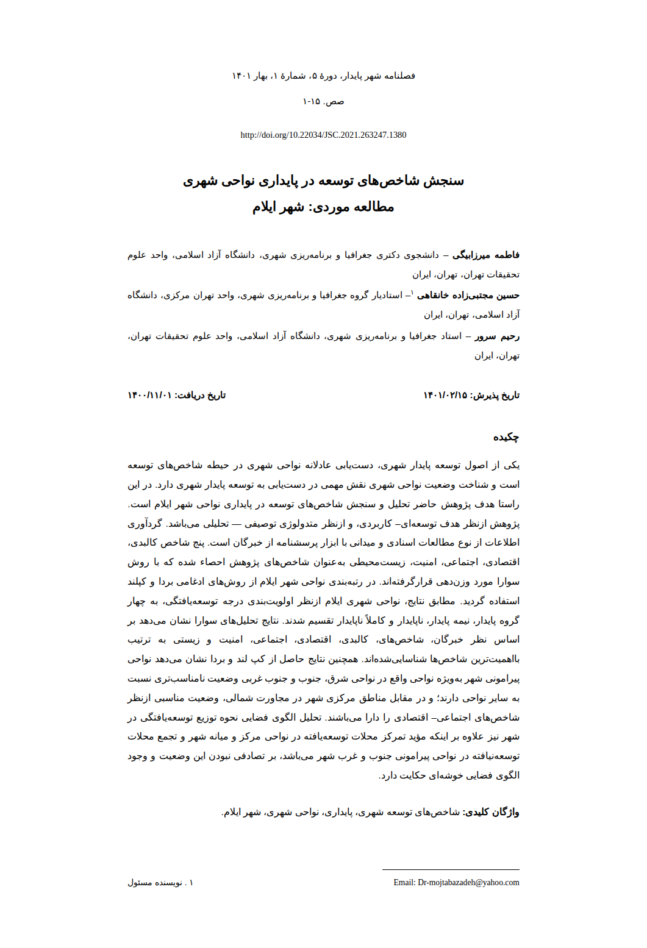فصلنامه شهر پایدار، دورۀ ۵، شمارۀ ۱، بهار ۱۴۰۱
صص. ۱۵-۱
http://doi.org/10.22034/JSC.2021.263247.1380
سنجش شاخص‌های توسعه در پایداری نواحی شهری
مطالعه موردی: شهر ایلام
فاطمه میرزابیگی – دانشجوی دکتری جغرافیا و برنامه‌ریزی شهری، دانشگاه آزاد اسلامی، واحد علوم تحقیقات تهران، تهران، ایران
حسین مجتبی‌زاده خانقاهی ۱– استادیار گروه جغرافیا و برنامه‌ریزی شهری، واحد تهران مرکزی، دانشگاه آزاد اسلامی، تهران، ایران
رحیم سرور – استاد جغرافیا و برنامه‌ریزی شهری، دانشگاه آزاد اسلامی، واحد علوم تحقیقات تهران، تهران، ایران
تاریخ پذیرش: ۱۴۰۱/۰۲/۱۵ تاریخ دریافت: ۱۴۰۰/۱۱/۰۱
چکیده
یکی از اصول توسعه پایدار شهری، دست‌یابی عادلانه نواحی شهری در حیطه شاخص‌های توسعه است و شناخت وضعیت نواحی شهری نقش مهمی در دست‌یابی به توسعه پایدار شهری دارد. در این راستا هدف پژوهش حاضر تحلیل و سنجش شاخص‌های توسعه در پایداری نواحی شهر ایلام است. پژوهش ازنظر هدف توسعه‌ای– کاربردی، و ازنظر متدولوژی توصیفی — تحلیلی می‌باشد. گردآوری اطلاعات از نوع مطالعات اسنادی و میدانی با ابزار پرسشنامه از خبرگان است. پنج شاخص کالبدی، اقتصادی، اجتماعی، امنیت، زیست‌محیطی به‌عنوان شاخص‌های پژوهش احصاء شده که با روش سوارا مورد وزن‌دهی قرارگرفته‌اند. در رتبه‌بندی نواحی شهر ایلام از روش‌های ادغامی بردا و کپلند استفاده گردید. مطابق نتایج، نواحی شهری ایلام ازنظر اولویت‌بندی درجه توسعه‌یافتگی، به چهار گروه پایدار، نیمه پایدار، ناپایدار و کاملاً ناپایدار تقسیم شدند. نتایج تحلیل‌های سوارا نشان می‌دهد بر اساس نظر خبرگان، شاخص‌های، کالبدی، اقتصادی، اجتماعی، امنیت و زیستی به ترتیب بااهمیت‌ترین شاخص‌ها شناسایی‌شده‌اند. همچنین نتایج حاصل از کپ لند و بردا نشان می‌دهد نواحی پیرامونی شهر به‌ویژه نواحی واقع در نواحی شرق، جنوب و جنوب غربی وضعیت نامناسب‌تری نسبت به سایر نواحی دارند؛ و در مقابل مناطق مرکزی شهر در مجاورت شمالی، وضعیت مناسبی ازنظر شاخص‌های اجتماعی– اقتصادی را دارا می‌باشند. تحلیل الگوی فضایی نحوه توزیع توسعه‌یافتگی در شهر نیز علاوه بر اینکه مؤید تمرکز محلات توسعه‌یافته در نواحی مرکز و میانه شهر و تجمع محلات توسعه‌نیافته در نواحی پیرامونی جنوب و غرب شهر می‌باشد، بر تصادفی نبودن این وضعیت و وجود الگوی فضایی خوشه‌ای حکایت دارد.
واژگان کلیدی: شاخص‌های توسعه شهری، پایداری، نواحی شهری، شهر ایلام.
Email: Dr-mojtabazadeh@yahoo.com ۱ . نویسنده مسئول